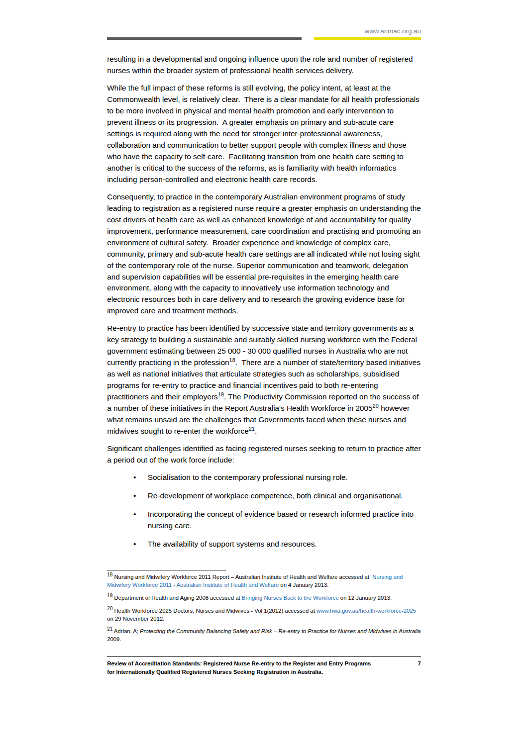www. anmac. org. au
resulting in a developmental and ongoing influence upon the role and number of registered nurses within the broader system of professional health services delivery.
While the full impact of these reforms is still evolving, the policy intent, at least at the Commonwealth level, is relatively clear. There is a clear mandate for all health professionals to be more involved in physical and mental health promotion and early intervention to prevent illness or its progression. A greater emphasis on primary and sub-acute care settings is required along with the need for stronger inter-professional awareness, collaboration and communication to better support people with complex illness and those who have the capacity to self-care. Facilitating transition from one health care setting to another is critical to the success of the reforms, as is familiarity with health informatics including person-controlled and electronic health care records.
Consequently, to practice in the contemporary Australian environment programs of study leading to registration as a registered nurse require a greater emphasis on understanding the cost drivers of health care as well as enhanced knowledge of and accountability for quality improvement, performance measurement, care coordination and practising and promoting an environment of cultural safety. Broader experience and knowledge of complex care, community, primary and sub-acute health care settings are all indicated while not losing sight of the contemporary role of the nurse. Superior communication and teamwork, delegation and supervision capabilities will be essential pre-requisites in the emerging health care environment, along with the capacity to innovatively use information technology and electronic resources both in care delivery and to research the growing evidence base for improved care and treatment methods.
Re-entry to practice has been identified by successive state and territory governments as a key strategy to building a sustainable and suitably skilled nursing workforce with the Federal government estimating between 25 000 - 30 000 qualified nurses in Australia who are not currently practicing in the profession18. There are a number of state/territory based initiatives as well as national initiatives that articulate strategies such as scholarships, subsidised programs for re-entry to practice and financial incentives paid to both re-entering practitioners and their employers19. The Productivity Commission reported on the success of a number of these initiatives in the Report Australia's Health Workforce in 200520 however what remains unsaid are the challenges that Governments faced when these nurses and midwives sought to re-enter the workforce21.
Significant challenges identified as facing registered nurses seeking to return to practice after a period out of the work force include:
Socialisation to the contemporary professional nursing role.
Re-development of workplace competence, both clinical and organisational.
Incorporating the concept of evidence based or research informed practice into nursing care.
The availability of support systems and resources.
18 Nursing and Midwifery Workforce 2011 Report – Australian Institute of Health and Welfare accessed at Nursing and Midwifery Workforce 2011 - Australian Institute of Health and Welfare on 4 January 2013.
19 Department of Health and Aging 2008 accessed at Bringing Nurses Back to the Workforce on 12 January 2013.
20 Health Workforce 2025 Doctors, Nurses and Midwives - Vol 1(2012) accessed at www.hwa.gov.au/health-workforce-2025 on 29 November 2012.
21 Adrian, A; Protecting the Community Balancing Safety and Risk – Re-entry to Practice for Nurses and Midwives in Australia 2009.
Review of Accreditation Standards: Registered Nurse Re-entry to the Register and Entry Programs for Internationally Qualified Registered Nurses Seeking Registration in Australia.
7